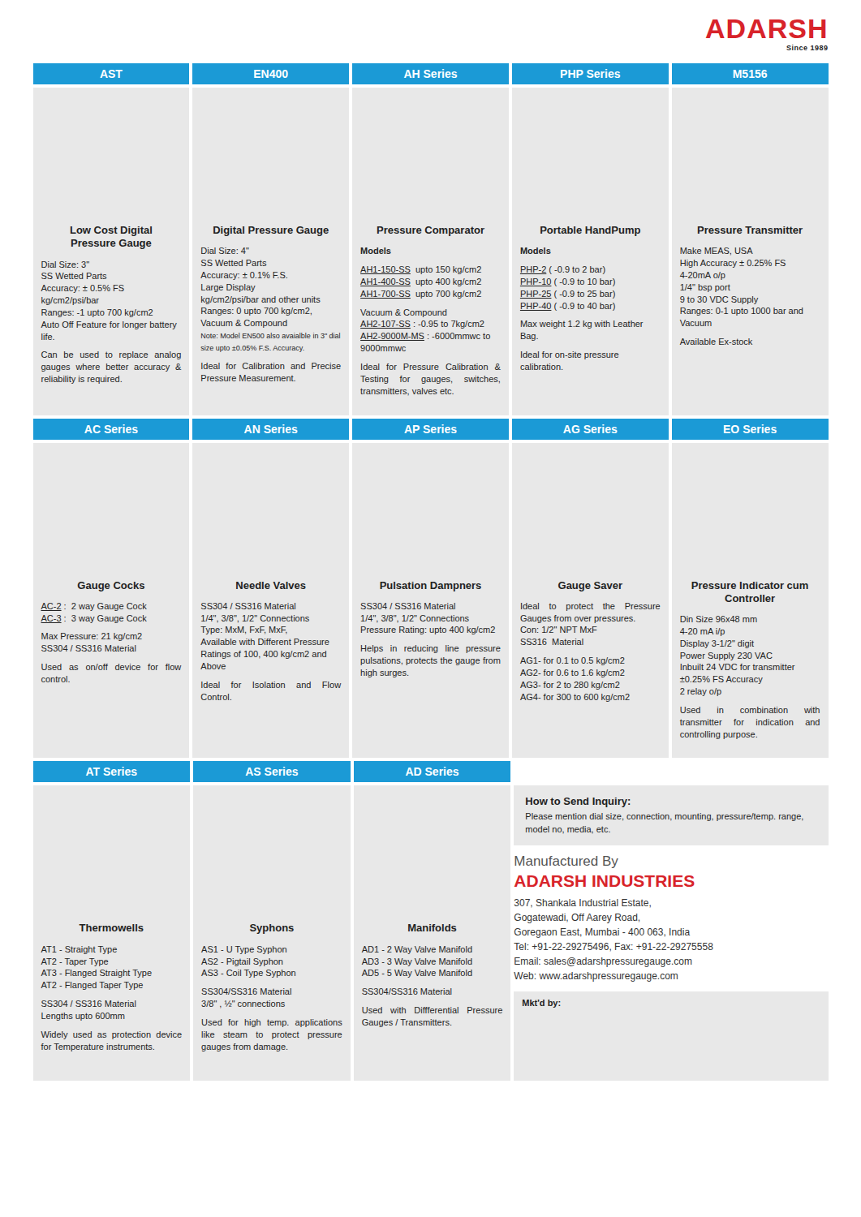ADARSH
Since 1989
AST
EN400
AH Series
PHP Series
M5156
Low Cost Digital
Pressure Gauge
Dial Size: 3"
SS Wetted Parts
Accuracy: ± 0.5% FS
kg/cm2/psi/bar
Ranges: -1 upto 700 kg/cm2
Auto Off Feature for longer battery life.
Can be used to replace analog gauges where better accuracy & reliability is required.
Digital Pressure Gauge
Dial Size: 4"
SS Wetted Parts
Accuracy: ± 0.1% F.S.
Large Display
kg/cm2/psi/bar and other units
Ranges: 0 upto 700 kg/cm2,
Vacuum & Compound
Note: Model EN500 also avaialble in 3" dial size upto ±0.05% F.S. Accuracy.
Ideal for Calibration and Precise Pressure Measurement.
Pressure Comparator
Models
AH1-150-SS upto 150 kg/cm2
AH1-400-SS upto 400 kg/cm2
AH1-700-SS upto 700 kg/cm2
Vacuum & Compound
AH2-107-SS : -0.95 to 7kg/cm2
AH2-9000M-MS : -6000mmwc to 9000mmwc
Ideal for Pressure Calibration & Testing for gauges, switches, transmitters, valves etc.
Portable HandPump
Models
PHP-2 ( -0.9 to 2 bar)
PHP-10 ( -0.9 to 10 bar)
PHP-25 ( -0.9 to 25 bar)
PHP-40 ( -0.9 to 40 bar)
Max weight 1.2 kg with Leather Bag.
Ideal for on-site pressure calibration.
Pressure Transmitter
Make MEAS, USA
High Accuracy ± 0.25% FS
4-20mA o/p
1/4" bsp port
9 to 30 VDC Supply
Ranges: 0-1 upto 1000 bar and Vacuum
Available Ex-stock
AC Series
AN Series
AP Series
AG Series
EO Series
Gauge Cocks
AC-2 : 2 way Gauge Cock
AC-3 : 3 way Gauge Cock
Max Pressure: 21 kg/cm2
SS304 / SS316 Material
Used as on/off device for flow control.
Needle Valves
SS304 / SS316 Material
1/4", 3/8", 1/2" Connections
Type: MxM, FxF, MxF,
Available with Different Pressure Ratings of 100, 400 kg/cm2 and Above
Ideal for Isolation and Flow Control.
Pulsation Dampners
SS304 / SS316 Material
1/4", 3/8", 1/2" Connections
Pressure Rating: upto 400 kg/cm2
Helps in reducing line pressure pulsations, protects the gauge from high surges.
Gauge Saver
Ideal to protect the Pressure Gauges from over pressures.
Con: 1/2" NPT MxF
SS316 Material
AG1- for 0.1 to 0.5 kg/cm2
AG2- for 0.6 to 1.6 kg/cm2
AG3- for 2 to 280 kg/cm2
AG4- for 300 to 600 kg/cm2
Pressure Indicator cum
Controller
Din Size 96x48 mm
4-20 mA i/p
Display 3-1/2" digit
Power Supply 230 VAC
Inbuilt 24 VDC for transmitter
±0.25% FS Accuracy
2 relay o/p
Used in combination with transmitter for indication and controlling purpose.
AT Series
AS Series
AD Series
Thermowells
AT1 - Straight Type
AT2 - Taper Type
AT3 - Flanged Straight Type
AT2 - Flanged Taper Type
SS304 / SS316 Material
Lengths upto 600mm
Widely used as protection device for Temperature instruments.
Syphons
AS1 - U Type Syphon
AS2 - Pigtail Syphon
AS3 - Coil Type Syphon
SS304/SS316 Material
3/8" , ½" connections
Used for high temp. applications like steam to protect pressure gauges from damage.
Manifolds
AD1 - 2 Way Valve Manifold
AD3 - 3 Way Valve Manifold
AD5 - 5 Way Valve Manifold
SS304/SS316 Material
Used with Diffferential Pressure Gauges / Transmitters.
How to Send Inquiry:
Please mention dial size, connection, mounting, pressure/temp. range, model no, media, etc.
Manufactured By
ADARSH INDUSTRIES
307, Shankala Industrial Estate,
Gogatewadi, Off Aarey Road,
Goregaon East, Mumbai - 400 063, India
Tel: +91-22-29275496, Fax: +91-22-29275558
Email: sales@adarshpressuregauge.com
Web: www.adarshpressuregauge.com
Mkt'd by: